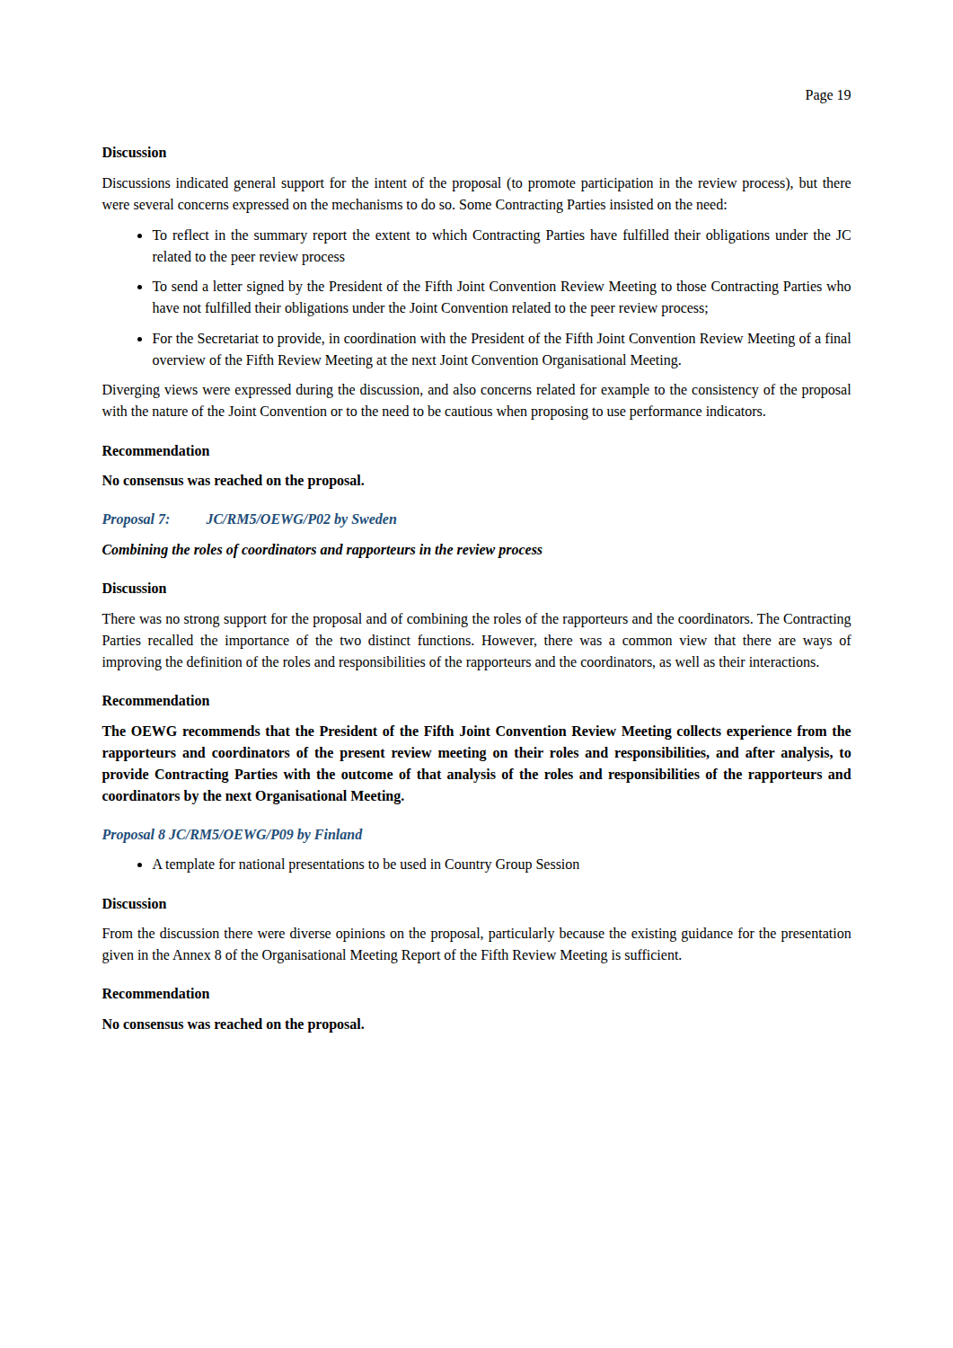Page 19
Discussion
Discussions indicated general support for the intent of the proposal (to promote participation in the review process), but there were several concerns expressed on the mechanisms to do so. Some Contracting Parties insisted on the need:
To reflect in the summary report the extent to which Contracting Parties have fulfilled their obligations under the JC related to the peer review process
To send a letter signed by the President of the Fifth Joint Convention Review Meeting to those Contracting Parties who have not fulfilled their obligations under the Joint Convention related to the peer review process;
For the Secretariat to provide, in coordination with the President of the Fifth Joint Convention Review Meeting of a final overview of the Fifth Review Meeting at the next Joint Convention Organisational Meeting.
Diverging views were expressed during the discussion, and also concerns related for example to the consistency of the proposal with the nature of the Joint Convention or to the need to be cautious when proposing to use performance indicators.
Recommendation
No consensus was reached on the proposal.
Proposal 7: JC/RM5/OEWG/P02 by Sweden
Combining the roles of coordinators and rapporteurs in the review process
Discussion
There was no strong support for the proposal and of combining the roles of the rapporteurs and the coordinators. The Contracting Parties recalled the importance of the two distinct functions. However, there was a common view that there are ways of improving the definition of the roles and responsibilities of the rapporteurs and the coordinators, as well as their interactions.
Recommendation
The OEWG recommends that the President of the Fifth Joint Convention Review Meeting collects experience from the rapporteurs and coordinators of the present review meeting on their roles and responsibilities, and after analysis, to provide Contracting Parties with the outcome of that analysis of the roles and responsibilities of the rapporteurs and coordinators by the next Organisational Meeting.
Proposal 8 JC/RM5/OEWG/P09 by Finland
A template for national presentations to be used in Country Group Session
Discussion
From the discussion there were diverse opinions on the proposal, particularly because the existing guidance for the presentation given in the Annex 8 of the Organisational Meeting Report of the Fifth Review Meeting is sufficient.
Recommendation
No consensus was reached on the proposal.